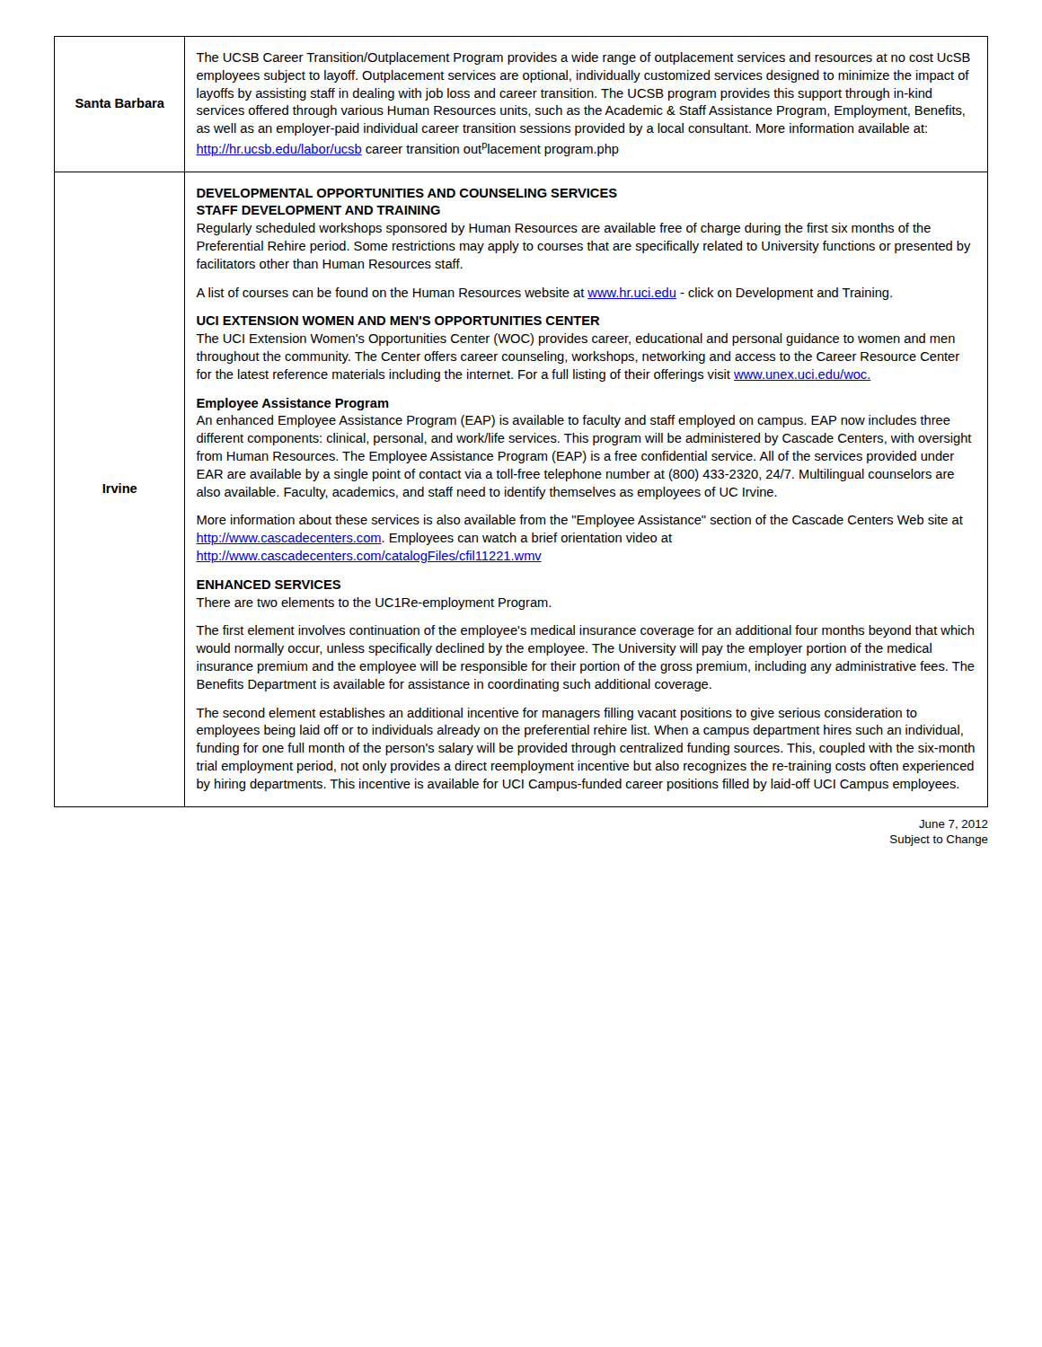| Santa Barbara | The UCSB Career Transition/Outplacement Program provides a wide range of outplacement services and resources at no cost UcSB employees subject to layoff. Outplacement services are optional, individually customized services designed to minimize the impact of layoffs by assisting staff in dealing with job loss and career transition. The UCSB program provides this support through in-kind services offered through various Human Resources units, such as the Academic & Staff Assistance Program, Employment, Benefits, as well as an employer-paid individual career transition sessions provided by a local consultant. More information available at: http://hr.ucsb.edu/labor/ucsb career transition out p lacement program.php |
| Irvine | DEVELOPMENTAL OPPORTUNITIES AND COUNSELING SERVICES STAFF DEVELOPMENT AND TRAINING Regularly scheduled workshops sponsored by Human Resources are available free of charge during the first six months of the Preferential Rehire period. Some restrictions may apply to courses that are specifically related to University functions or presented by facilitators other than Human Resources staff. A list of courses can be found on the Human Resources website at www.hr.uci.edu - click on Development and Training. UCI EXTENSION WOMEN AND MEN'S OPPORTUNITIES CENTER The UCI Extension Women's Opportunities Center (WOC) provides career, educational and personal guidance to women and men throughout the community. The Center offers career counseling, workshops, networking and access to the Career Resource Center for the latest reference materials including the internet. For a full listing of their offerings visit www.unex.uci.edu/woc. Employee Assistance Program An enhanced Employee Assistance Program (EAP) is available to faculty and staff employed on campus. EAP now includes three different components: clinical, personal, and work/life services. This program will be administered by Cascade Centers, with oversight from Human Resources. The Employee Assistance Program (EAP) is a free confidential service. All of the services provided under EAR are available by a single point of contact via a toll-free telephone number at (800) 433-2320, 24/7. Multilingual counselors are also available. Faculty, academics, and staff need to identify themselves as employees of UC Irvine. More information about these services is also available from the "Employee Assistance" section of the Cascade Centers Web site at http://www.cascadecenters.com . Employees can watch a brief orientation video at http://www.cascadecenters.com/catalogFiles/cfil11221.wmv ENHANCED SERVICES There are two elements to the UC1Re-employment Program. The first element involves continuation of the employee's medical insurance coverage for an additional four months beyond that which would normally occur, unless specifically declined by the employee. The University will pay the employer portion of the medical insurance premium and the employee will be responsible for their portion of the gross premium, including any administrative fees. The Benefits Department is available for assistance in coordinating such additional coverage. The second element establishes an additional incentive for managers filling vacant positions to give serious consideration to employees being laid off or to individuals already on the preferential rehire list. When a campus department hires such an individual, funding for one full month of the person's salary will be provided through centralized funding sources. This, coupled with the six-month trial employment period, not only provides a direct reemployment incentive but also recognizes the re-training costs often experienced by hiring departments. This incentive is available for UCI Campus-funded career positions filled by laid-off UCI Campus employees. |
June 7, 2012
Subject to Change